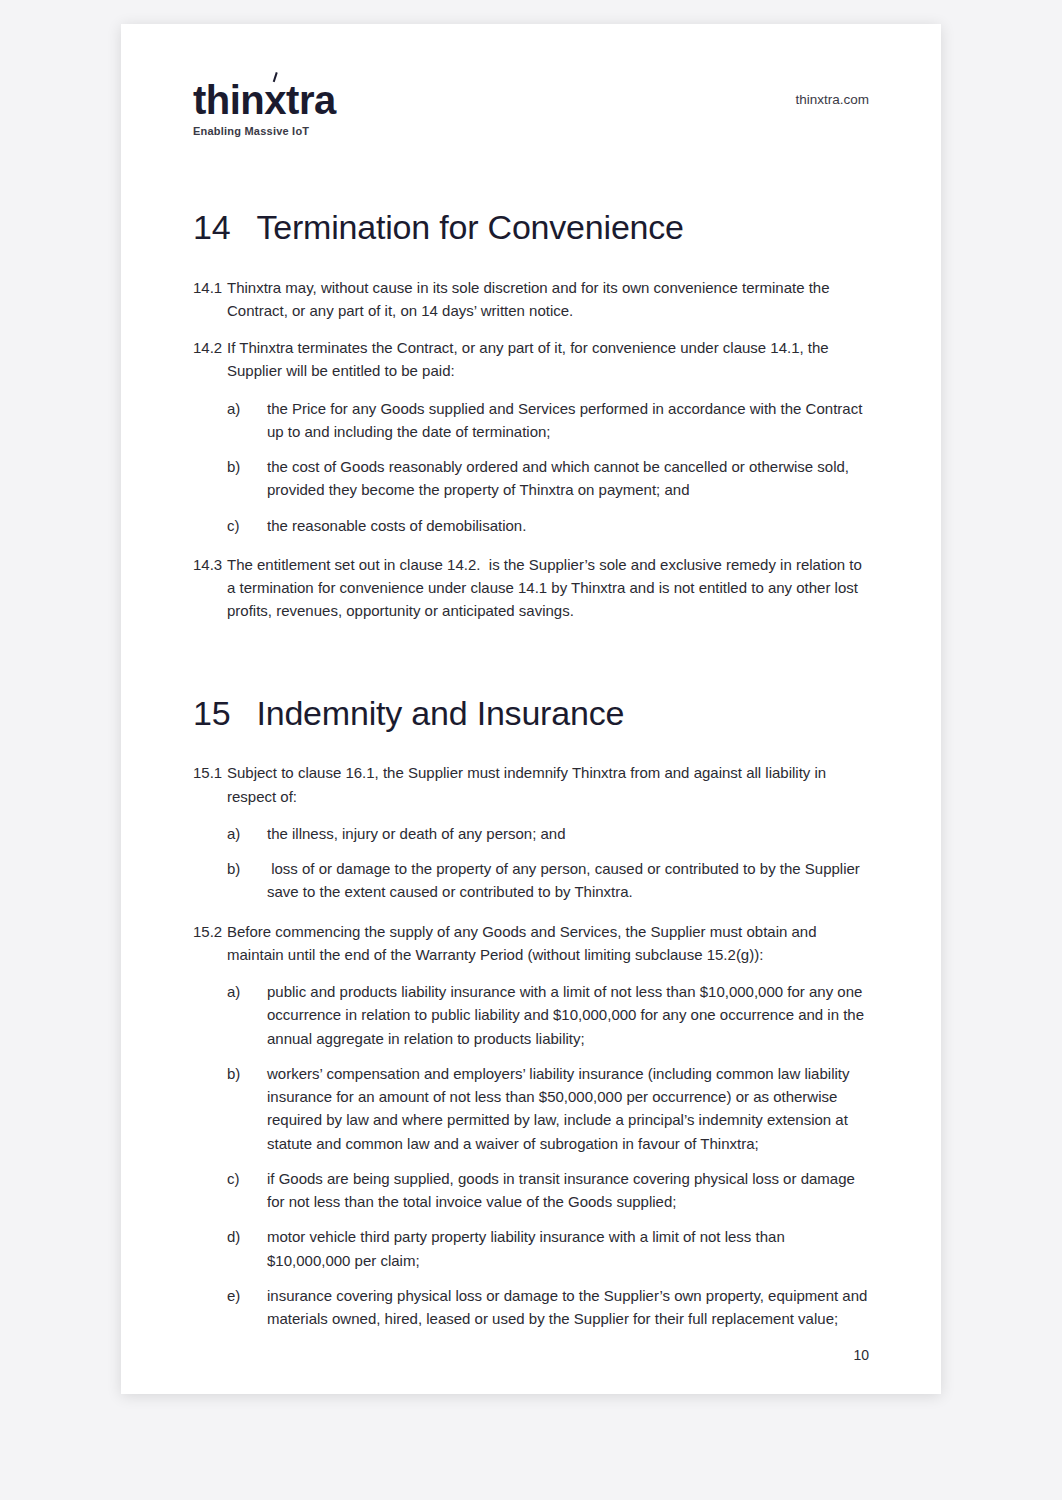thinxtra
Enabling Massive IoT
thinxtra.com
14 Termination for Convenience
14.1
Thinxtra may, without cause in its sole discretion and for its own convenience terminate the Contract, or any part of it, on 14 days’ written notice.
14.2
If Thinxtra terminates the Contract, or any part of it, for convenience under clause 14.1, the Supplier will be entitled to be paid:
the Price for any Goods supplied and Services performed in accordance with the Contract up to and including the date of termination;
the cost of Goods reasonably ordered and which cannot be cancelled or otherwise sold, provided they become the property of Thinxtra on payment; and
the reasonable costs of demobilisation.
14.3
The entitlement set out in clause 14.2. is the Supplier’s sole and exclusive remedy in relation to a termination for convenience under clause 14.1 by Thinxtra and is not entitled to any other lost profits, revenues, opportunity or anticipated savings.
15 Indemnity and Insurance
15.1
Subject to clause 16.1, the Supplier must indemnify Thinxtra from and against all liability in respect of:
the illness, injury or death of any person; and
loss of or damage to the property of any person, caused or contributed to by the Supplier save to the extent caused or contributed to by Thinxtra.
15.2
Before commencing the supply of any Goods and Services, the Supplier must obtain and maintain until the end of the Warranty Period (without limiting subclause 15.2(g)):
public and products liability insurance with a limit of not less than $10,000,000 for any one occurrence in relation to public liability and $10,000,000 for any one occurrence and in the annual aggregate in relation to products liability;
workers’ compensation and employers’ liability insurance (including common law liability insurance for an amount of not less than $50,000,000 per occurrence) or as otherwise required by law and where permitted by law, include a principal’s indemnity extension at statute and common law and a waiver of subrogation in favour of Thinxtra;
if Goods are being supplied, goods in transit insurance covering physical loss or damage for not less than the total invoice value of the Goods supplied;
motor vehicle third party property liability insurance with a limit of not less than $10,000,000 per claim;
insurance covering physical loss or damage to the Supplier’s own property, equipment and materials owned, hired, leased or used by the Supplier for their full replacement value;
10